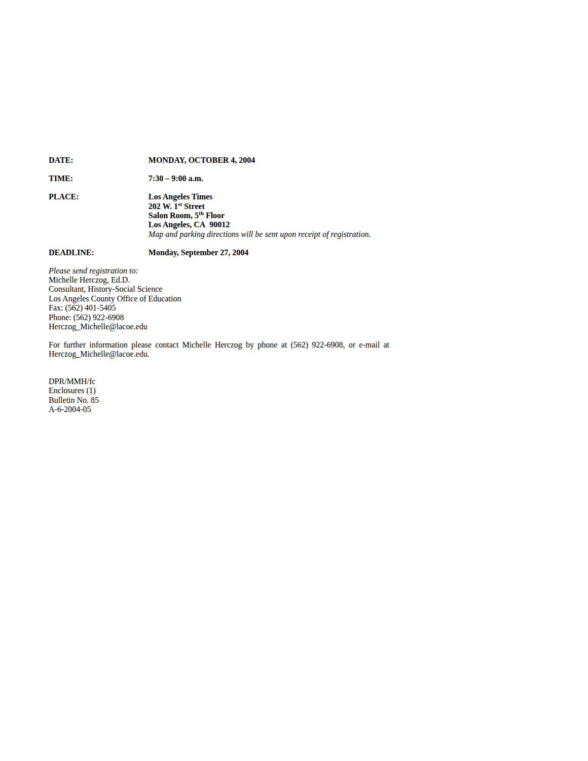| DATE: | MONDAY, OCTOBER 4, 2004 |
| TIME: | 7:30 – 9:00 a.m. |
| PLACE: | Los Angeles Times 202 W. 1 st Street Salon Room, 5 th Floor Los Angeles, CA 90012 Map and parking directions will be sent upon receipt of registration. |
| DEADLINE: | Monday, September 27, 2004 |
Please send registration to:
Michelle Herczog, Ed.D.
Consultant, History-Social Science
Los Angeles County Office of Education
Fax: (562) 401-5405
Phone: (562) 922-6908
Herczog_Michelle@lacoe.edu
For further information please contact Michelle Herczog by phone at (562) 922-6908, or e-mail at Herczog_Michelle@lacoe.edu.
DPR/MMH/fc
Enclosures (1)
Bulletin No. 85
A-6-2004-05